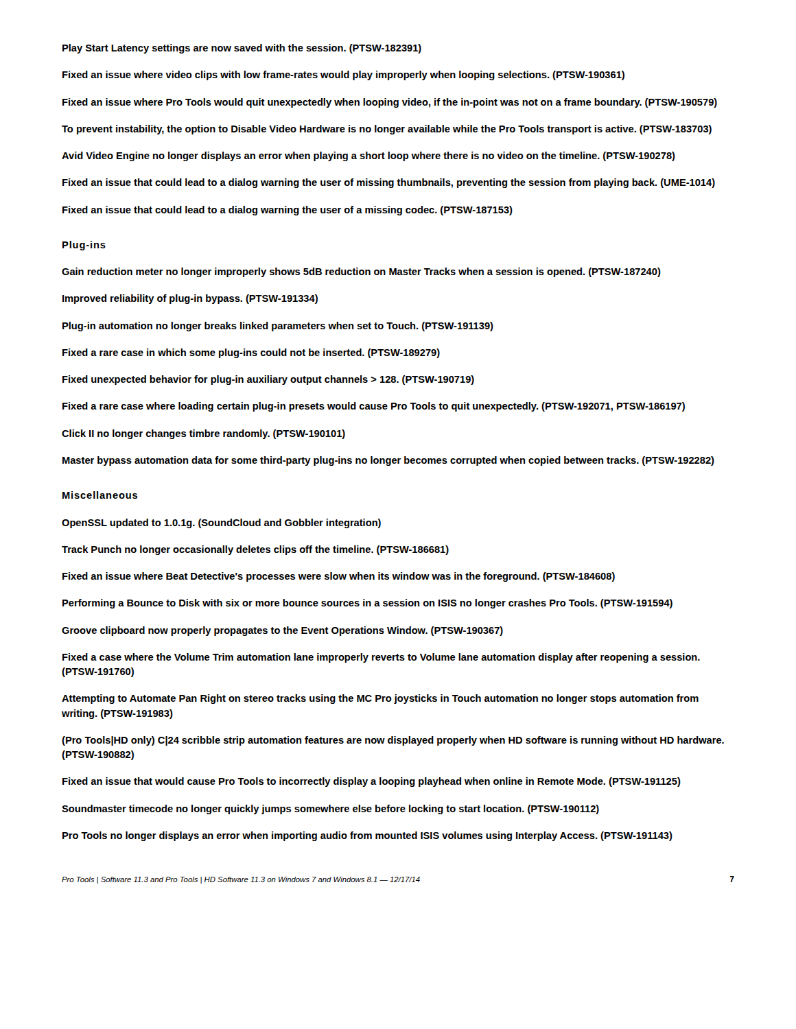Play Start Latency settings are now saved with the session. (PTSW-182391)
Fixed an issue where video clips with low frame-rates would play improperly when looping selections. (PTSW-190361)
Fixed an issue where Pro Tools would quit unexpectedly when looping video, if the in-point was not on a frame boundary. (PTSW-190579)
To prevent instability, the option to Disable Video Hardware is no longer available while the Pro Tools transport is active. (PTSW-183703)
Avid Video Engine no longer displays an error when playing a short loop where there is no video on the timeline. (PTSW-190278)
Fixed an issue that could lead to a dialog warning the user of missing thumbnails, preventing the session from playing back. (UME-1014)
Fixed an issue that could lead to a dialog warning the user of a missing codec. (PTSW-187153)
Plug-ins
Gain reduction meter no longer improperly shows 5dB reduction on Master Tracks when a session is opened. (PTSW-187240)
Improved reliability of plug-in bypass. (PTSW-191334)
Plug-in automation no longer breaks linked parameters when set to Touch. (PTSW-191139)
Fixed a rare case in which some plug-ins could not be inserted. (PTSW-189279)
Fixed unexpected behavior for plug-in auxiliary output channels > 128. (PTSW-190719)
Fixed a rare case where loading certain plug-in presets would cause Pro Tools to quit unexpectedly. (PTSW-192071, PTSW-186197)
Click II no longer changes timbre randomly. (PTSW-190101)
Master bypass automation data for some third-party plug-ins no longer becomes corrupted when copied between tracks. (PTSW-192282)
Miscellaneous
OpenSSL updated to 1.0.1g. (SoundCloud and Gobbler integration)
Track Punch no longer occasionally deletes clips off the timeline. (PTSW-186681)
Fixed an issue where Beat Detective's processes were slow when its window was in the foreground. (PTSW-184608)
Performing a Bounce to Disk with six or more bounce sources in a session on ISIS no longer crashes Pro Tools. (PTSW-191594)
Groove clipboard now properly propagates to the Event Operations Window. (PTSW-190367)
Fixed a case where the Volume Trim automation lane improperly reverts to Volume lane automation display after reopening a session. (PTSW-191760)
Attempting to Automate Pan Right on stereo tracks using the MC Pro joysticks in Touch automation no longer stops automation from writing. (PTSW-191983)
(Pro Tools|HD only) C|24 scribble strip automation features are now displayed properly when HD software is running without HD hardware. (PTSW-190882)
Fixed an issue that would cause Pro Tools to incorrectly display a looping playhead when online in Remote Mode. (PTSW-191125)
Soundmaster timecode no longer quickly jumps somewhere else before locking to start location. (PTSW-190112)
Pro Tools no longer displays an error when importing audio from mounted ISIS volumes using Interplay Access. (PTSW-191143)
Pro Tools | Software 11.3 and Pro Tools | HD Software 11.3 on Windows 7 and Windows 8.1 — 12/17/14 7